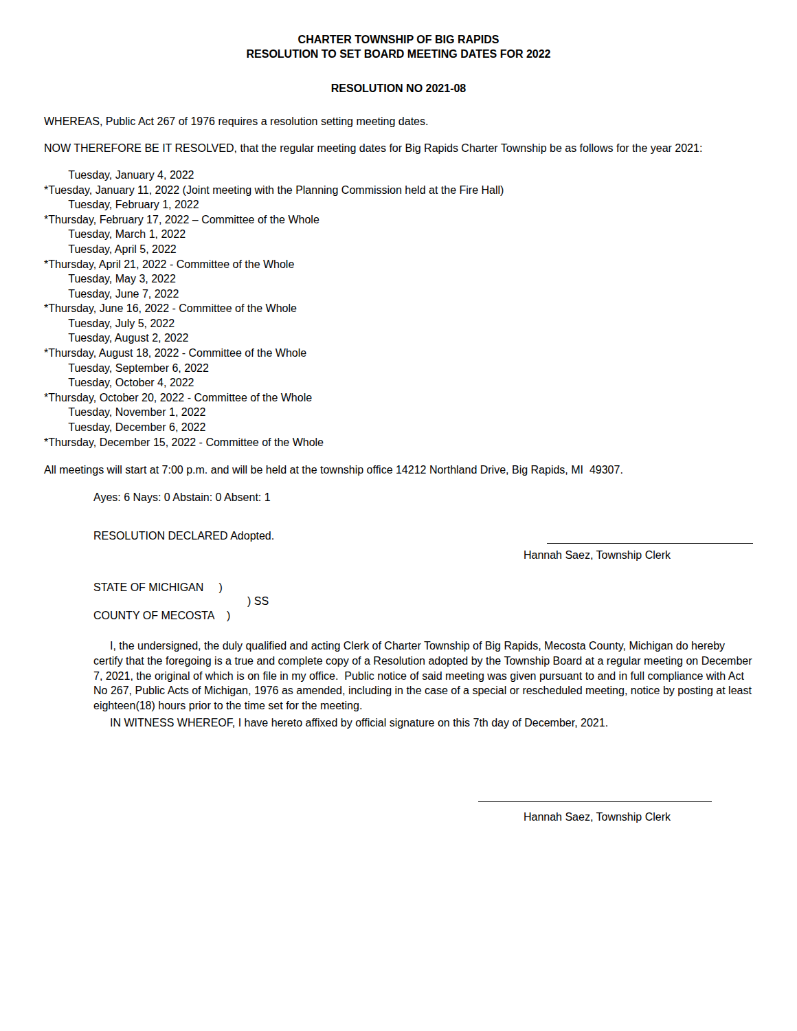CHARTER TOWNSHIP OF BIG RAPIDS
RESOLUTION TO SET BOARD MEETING DATES FOR 2022
RESOLUTION NO 2021-08
WHEREAS, Public Act 267 of 1976 requires a resolution setting meeting dates.
NOW THEREFORE BE IT RESOLVED, that the regular meeting dates for Big Rapids Charter Township be as follows for the year 2021:
Tuesday, January 4, 2022 *Tuesday, January 11, 2022 (Joint meeting with the Planning Commission held at the Fire Hall) Tuesday, February 1, 2022 *Thursday, February 17, 2022 – Committee of the Whole Tuesday, March 1, 2022 Tuesday, April 5, 2022 *Thursday, April 21, 2022 - Committee of the Whole Tuesday, May 3, 2022 Tuesday, June 7, 2022 *Thursday, June 16, 2022 - Committee of the Whole Tuesday, July 5, 2022 Tuesday, August 2, 2022 *Thursday, August 18, 2022 - Committee of the Whole Tuesday, September 6, 2022 Tuesday, October 4, 2022 *Thursday, October 20, 2022 - Committee of the Whole Tuesday, November 1, 2022 Tuesday, December 6, 2022 *Thursday, December 15, 2022 - Committee of the Whole
All meetings will start at 7:00 p.m. and will be held at the township office 14212 Northland Drive, Big Rapids, MI 49307.
Ayes: 6 Nays: 0 Abstain: 0 Absent: 1
RESOLUTION DECLARED Adopted.
Hannah Saez, Township Clerk
STATE OF MICHIGAN )
) SS
COUNTY OF MECOSTA )
I, the undersigned, the duly qualified and acting Clerk of Charter Township of Big Rapids, Mecosta County, Michigan do hereby certify that the foregoing is a true and complete copy of a Resolution adopted by the Township Board at a regular meeting on December 7, 2021, the original of which is on file in my office. Public notice of said meeting was given pursuant to and in full compliance with Act No 267, Public Acts of Michigan, 1976 as amended, including in the case of a special or rescheduled meeting, notice by posting at least eighteen(18) hours prior to the time set for the meeting.
IN WITNESS WHEREOF, I have hereto affixed by official signature on this 7th day of December, 2021.
Hannah Saez, Township Clerk